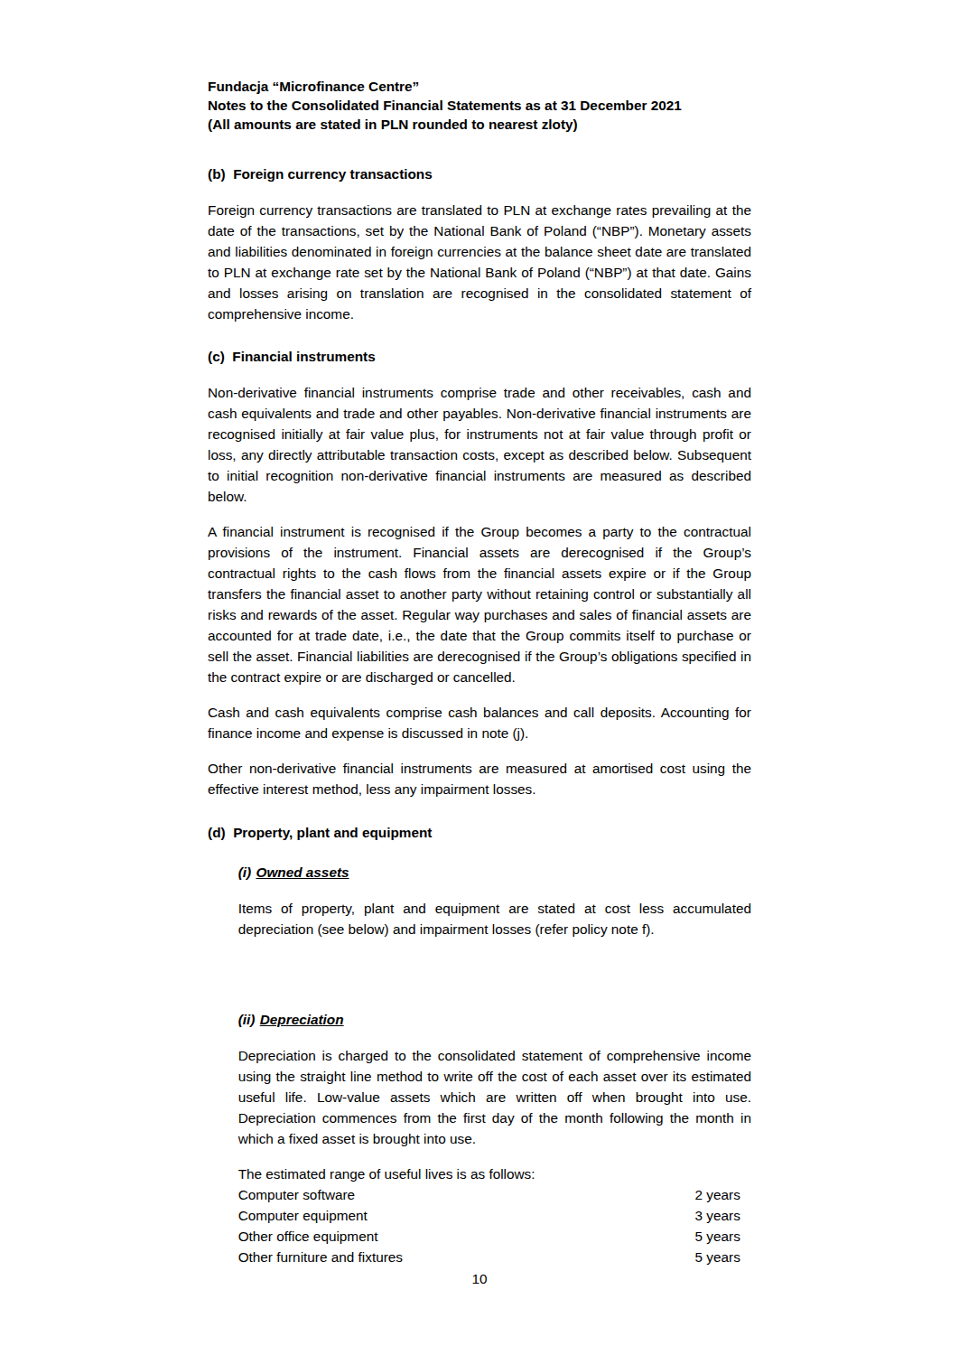Fundacja “Microfinance Centre”
Notes to the Consolidated Financial Statements as at 31 December 2021
(All amounts are stated in PLN rounded to nearest zloty)
(b) Foreign currency transactions
Foreign currency transactions are translated to PLN at exchange rates prevailing at the date of the transactions, set by the National Bank of Poland (“NBP”). Monetary assets and liabilities denominated in foreign currencies at the balance sheet date are translated to PLN at exchange rate set by the National Bank of Poland (“NBP”) at that date. Gains and losses arising on translation are recognised in the consolidated statement of comprehensive income.
(c) Financial instruments
Non-derivative financial instruments comprise trade and other receivables, cash and cash equivalents and trade and other payables. Non-derivative financial instruments are recognised initially at fair value plus, for instruments not at fair value through profit or loss, any directly attributable transaction costs, except as described below. Subsequent to initial recognition non-derivative financial instruments are measured as described below.
A financial instrument is recognised if the Group becomes a party to the contractual provisions of the instrument. Financial assets are derecognised if the Group’s contractual rights to the cash flows from the financial assets expire or if the Group transfers the financial asset to another party without retaining control or substantially all risks and rewards of the asset. Regular way purchases and sales of financial assets are accounted for at trade date, i.e., the date that the Group commits itself to purchase or sell the asset. Financial liabilities are derecognised if the Group’s obligations specified in the contract expire or are discharged or cancelled.
Cash and cash equivalents comprise cash balances and call deposits. Accounting for finance income and expense is discussed in note (j).
Other non-derivative financial instruments are measured at amortised cost using the effective interest method, less any impairment losses.
(d) Property, plant and equipment
(i) Owned assets
Items of property, plant and equipment are stated at cost less accumulated depreciation (see below) and impairment losses (refer policy note f).
(ii) Depreciation
Depreciation is charged to the consolidated statement of comprehensive income using the straight line method to write off the cost of each asset over its estimated useful life. Low-value assets which are written off when brought into use. Depreciation commences from the first day of the month following the month in which a fixed asset is brought into use.
The estimated range of useful lives is as follows:
| Computer software | 2 years |
| Computer equipment | 3 years |
| Other office equipment | 5 years |
| Other furniture and fixtures | 5 years |
10